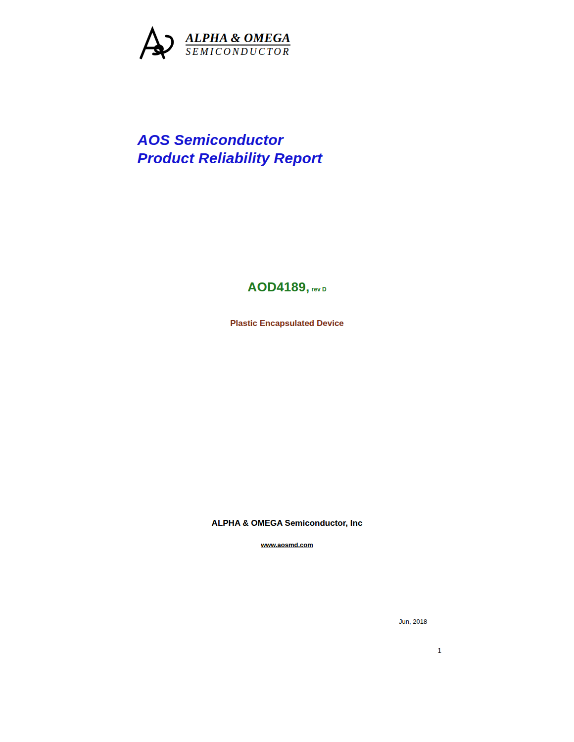ALPHA & OMEGA SEMICONDUCTOR
AOS Semiconductor
Product Reliability Report
AOD4189, rev D
Plastic Encapsulated Device
ALPHA & OMEGA Semiconductor, Inc
www.aosmd.com
Jun, 2018
1